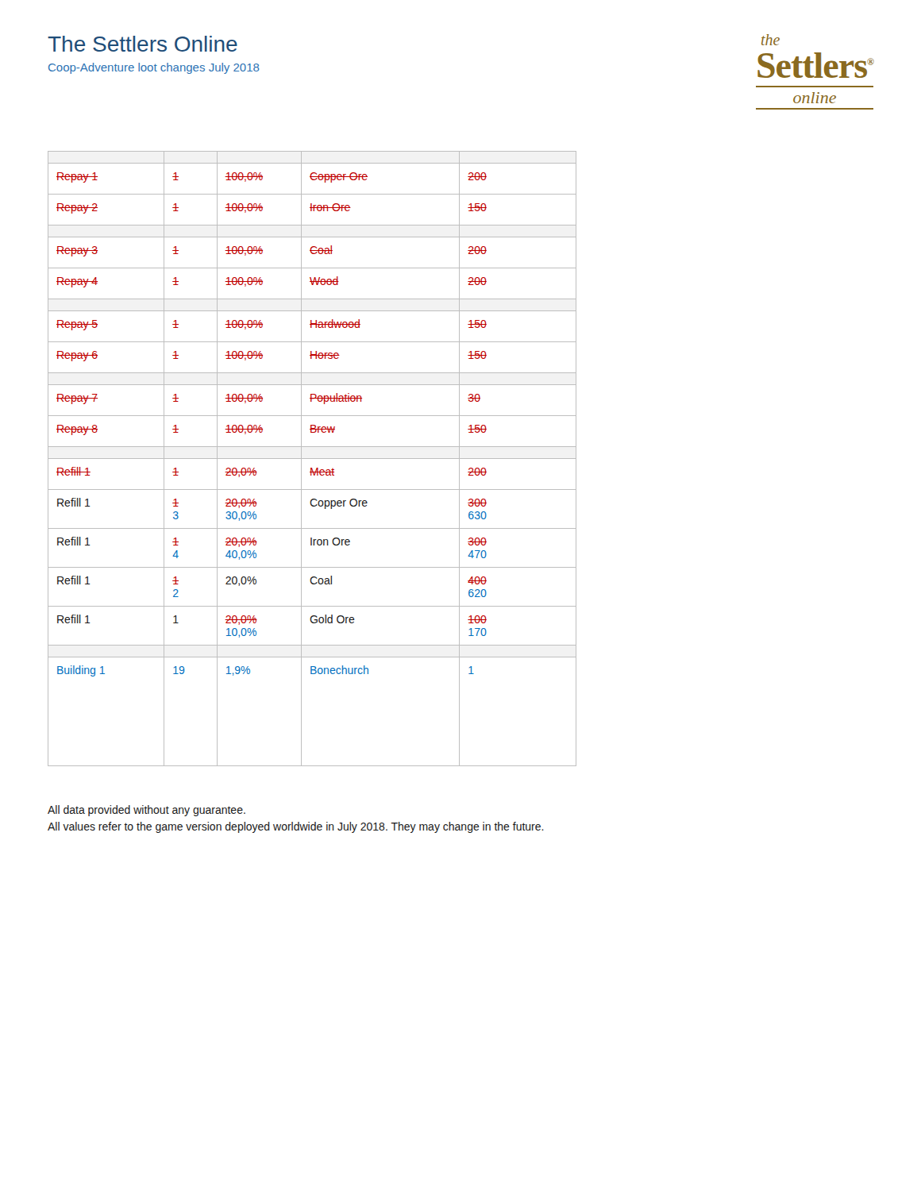The Settlers Online
Coop-Adventure loot changes July 2018
the Settlers® online
| Repay 1 | 1 | 100,0% | Copper Ore | 200 |
| Repay 2 | 1 | 100,0% | Iron Ore | 150 |
| Repay 3 | 1 | 100,0% | Coal | 200 |
| Repay 4 | 1 | 100,0% | Wood | 200 |
| Repay 5 | 1 | 100,0% | Hardwood | 150 |
| Repay 6 | 1 | 100,0% | Horse | 150 |
| Repay 7 | 1 | 100,0% | Population | 30 |
| Repay 8 | 1 | 100,0% | Brew | 150 |
| Refill 1 | 1 | 20,0% | Meat | 200 |
| Refill 1 | 1 3 | 20,0% 30,0% | Copper Ore | 300 630 |
| Refill 1 | 1 4 | 20,0% 40,0% | Iron Ore | 300 470 |
| Refill 1 | 1 2 | 20,0% | Coal | 400 620 |
| Refill 1 | 1 | 20,0% 10,0% | Gold Ore | 100 170 |
| Building 1 | 19 | 1,9% | Bonechurch | 1 |
All data provided without any guarantee.
All values refer to the game version deployed worldwide in July 2018. They may change in the future.